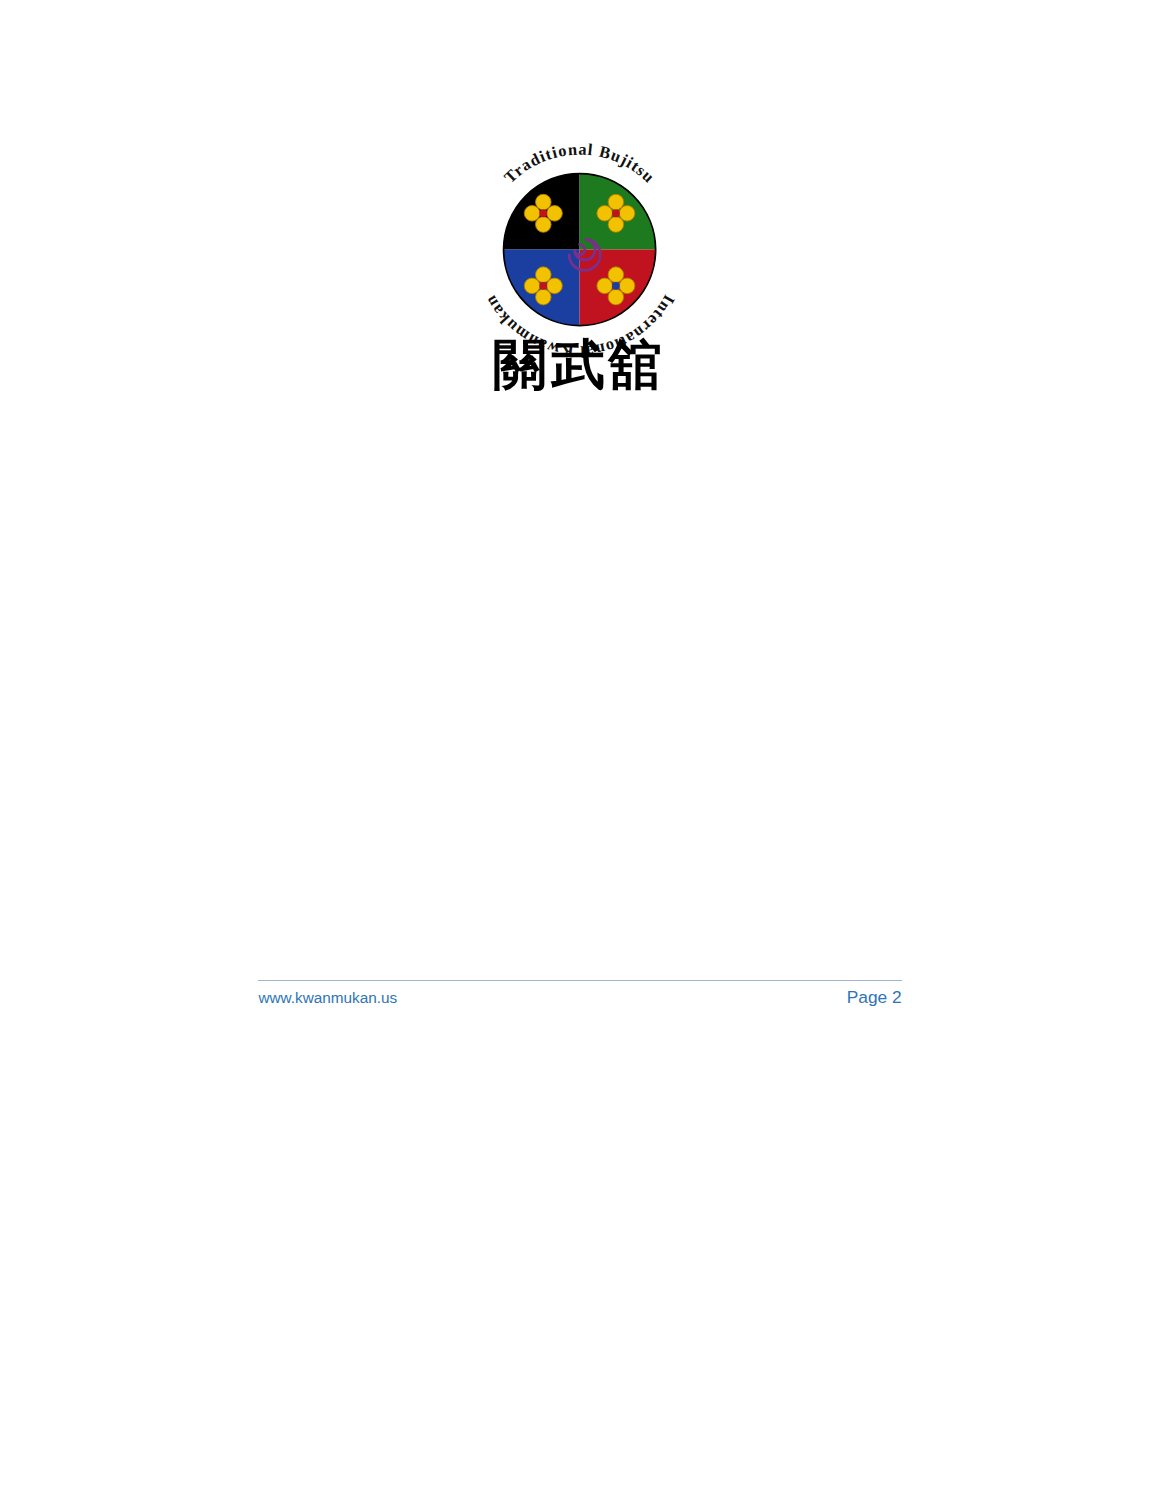Traditional Bujitsu International Kwanmukan 關武舘
www.kwanmukan.us Page 2